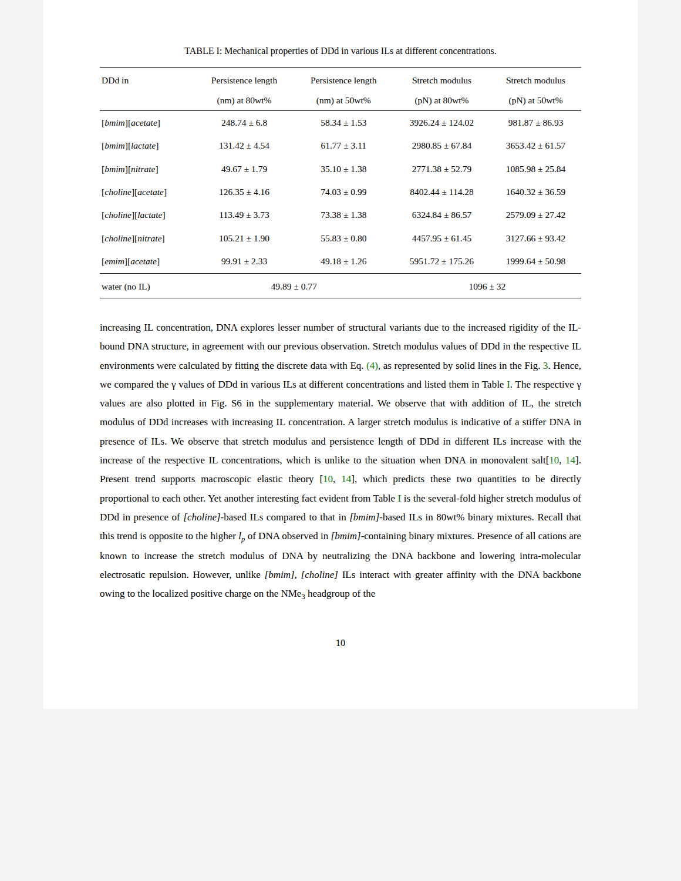TABLE I: Mechanical properties of DDd in various ILs at different concentrations.
| DDd in | Persistence length | Persistence length | Stretch modulus | Stretch modulus |
| --- | --- | --- | --- | --- |
| | (nm) at 80wt% | (nm) at 50wt% | (pN) at 80wt% | (pN) at 50wt% |
| [ bmim ][ acetate ] | 248.74 ± 6.8 | 58.34 ± 1.53 | 3926.24 ± 124.02 | 981.87 ± 86.93 |
| [ bmim ][ lactate ] | 131.42 ± 4.54 | 61.77 ± 3.11 | 2980.85 ± 67.84 | 3653.42 ± 61.57 |
| [ bmim ][ nitrate ] | 49.67 ± 1.79 | 35.10 ± 1.38 | 2771.38 ± 52.79 | 1085.98 ± 25.84 |
| [ choline ][ acetate ] | 126.35 ± 4.16 | 74.03 ± 0.99 | 8402.44 ± 114.28 | 1640.32 ± 36.59 |
| [ choline ][ lactate ] | 113.49 ± 3.73 | 73.38 ± 1.38 | 6324.84 ± 86.57 | 2579.09 ± 27.42 |
| [ choline ][ nitrate ] | 105.21 ± 1.90 | 55.83 ± 0.80 | 4457.95 ± 61.45 | 3127.66 ± 93.42 |
| [ emim ][ acetate ] | 99.91 ± 2.33 | 49.18 ± 1.26 | 5951.72 ± 175.26 | 1999.64 ± 50.98 |
| water (no IL) | 49.89 ± 0.77 | 1096 ± 32 |
increasing IL concentration, DNA explores lesser number of structural variants due to the increased rigidity of the IL-bound DNA structure, in agreement with our previous observation. Stretch modulus values of DDd in the respective IL environments were calculated by fitting the discrete data with Eq. (4), as represented by solid lines in the Fig. 3. Hence, we compared the γ values of DDd in various ILs at different concentrations and listed them in Table I. The respective γ values are also plotted in Fig. S6 in the supplementary material. We observe that with addition of IL, the stretch modulus of DDd increases with increasing IL concentration. A larger stretch modulus is indicative of a stiffer DNA in presence of ILs. We observe that stretch modulus and persistence length of DDd in different ILs increase with the increase of the respective IL concentrations, which is unlike to the situation when DNA in monovalent salt[10, 14]. Present trend supports macroscopic elastic theory [10, 14], which predicts these two quantities to be directly proportional to each other. Yet another interesting fact evident from Table I is the several-fold higher stretch modulus of DDd in presence of [choline]-based ILs compared to that in [bmim]-based ILs in 80wt% binary mixtures. Recall that this trend is opposite to the higher lp of DNA observed in [bmim]-containing binary mixtures. Presence of all cations are known to increase the stretch modulus of DNA by neutralizing the DNA backbone and lowering intra-molecular electrosatic repulsion. However, unlike [bmim], [choline] ILs interact with greater affinity with the DNA backbone owing to the localized positive charge on the NMe3 headgroup of the
10